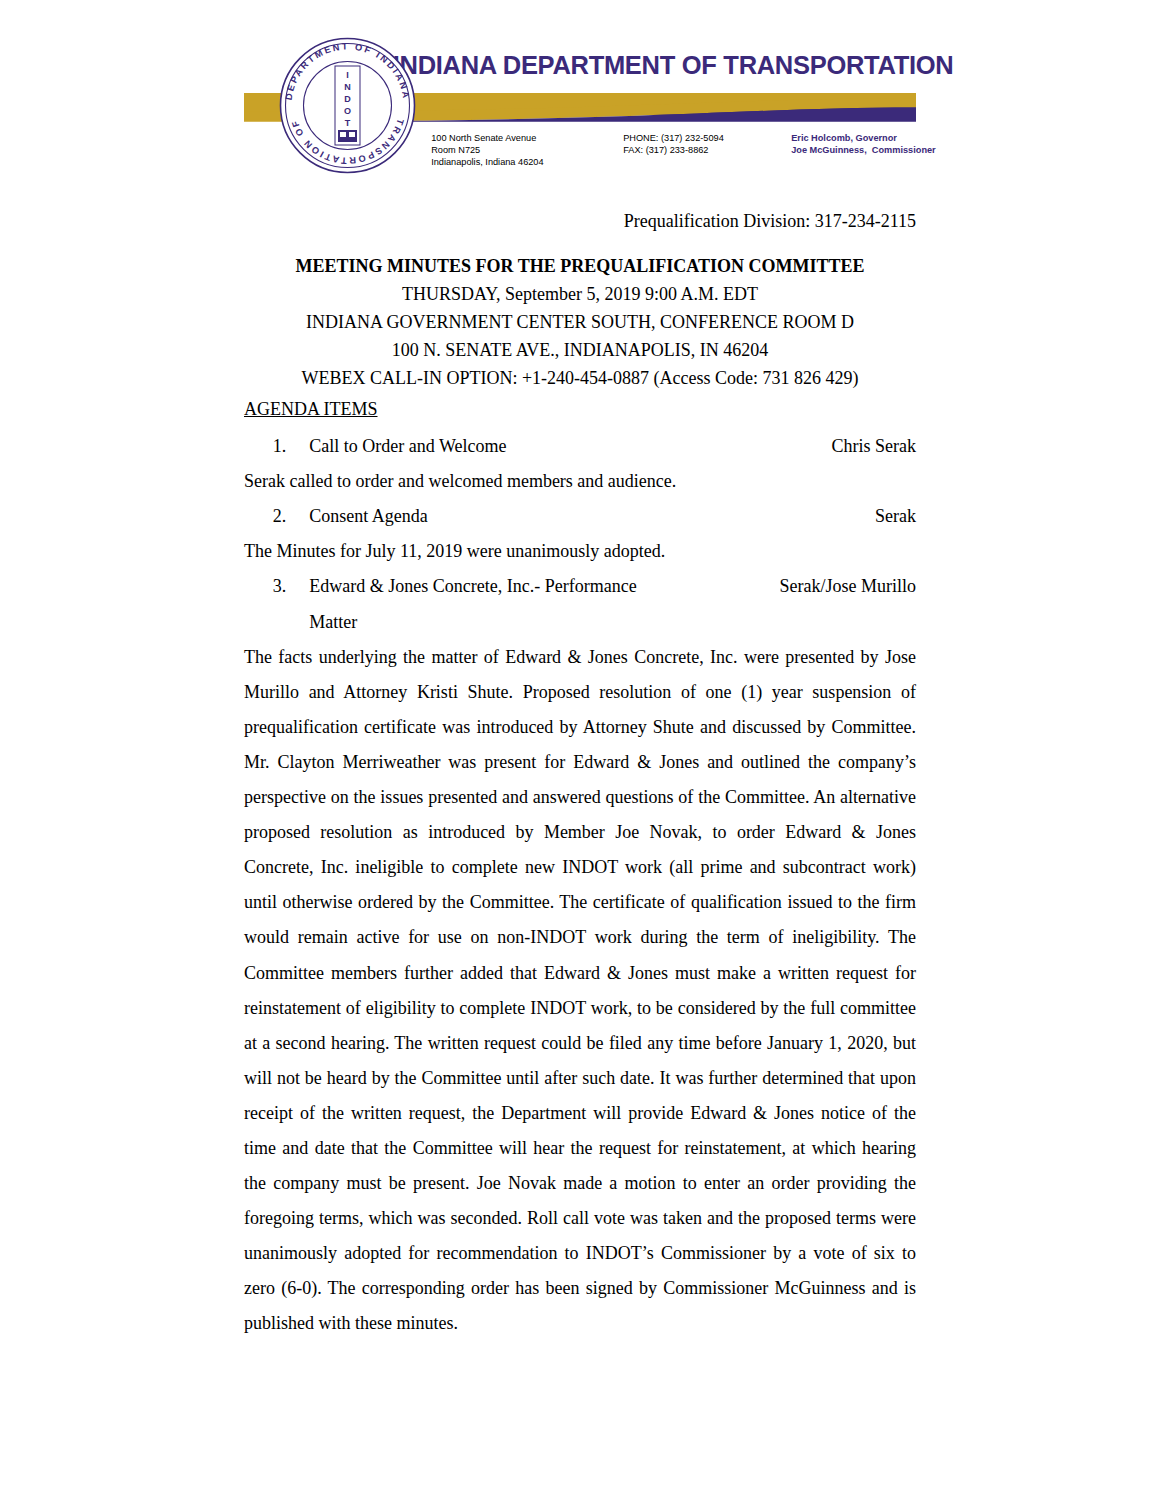DEPARTMENT OF INDIANA TRANSPORTATION OF I N D O T
INDIANA DEPARTMENT OF TRANSPORTATION
| 100 North Senate Avenue | PHONE: (317) 232-5094 | Eric Holcomb, Governor |
| Room N725 | FAX: (317) 233-8862 | Joe McGuinness, Commissioner |
| Indianapolis, Indiana 46204 | | |
Prequalification Division: 317-234-2115
MEETING MINUTES FOR THE PREQUALIFICATION COMMITTEE
THURSDAY, September 5, 2019 9:00 A.M. EDT
INDIANA GOVERNMENT CENTER SOUTH, CONFERENCE ROOM D
100 N. SENATE AVE., INDIANAPOLIS, IN 46204
WEBEX CALL-IN OPTION: +1-240-454-0887 (Access Code: 731 826 429)
AGENDA ITEMS
1. Call to Order and Welcome Chris Serak
Serak called to order and welcomed members and audience.
2. Consent Agenda Serak
The Minutes for July 11, 2019 were unanimously adopted.
3. Edward & Jones Concrete, Inc.- Performance Matter Serak/Jose Murillo
The facts underlying the matter of Edward & Jones Concrete, Inc. were presented by Jose Murillo and Attorney Kristi Shute. Proposed resolution of one (1) year suspension of prequalification certificate was introduced by Attorney Shute and discussed by Committee. Mr. Clayton Merriweather was present for Edward & Jones and outlined the company’s perspective on the issues presented and answered questions of the Committee. An alternative proposed resolution as introduced by Member Joe Novak, to order Edward & Jones Concrete, Inc. ineligible to complete new INDOT work (all prime and subcontract work) until otherwise ordered by the Committee. The certificate of qualification issued to the firm would remain active for use on non-INDOT work during the term of ineligibility. The Committee members further added that Edward & Jones must make a written request for reinstatement of eligibility to complete INDOT work, to be considered by the full committee at a second hearing. The written request could be filed any time before January 1, 2020, but will not be heard by the Committee until after such date. It was further determined that upon receipt of the written request, the Department will provide Edward & Jones notice of the time and date that the Committee will hear the request for reinstatement, at which hearing the company must be present. Joe Novak made a motion to enter an order providing the foregoing terms, which was seconded. Roll call vote was taken and the proposed terms were unanimously adopted for recommendation to INDOT’s Commissioner by a vote of six to zero (6-0). The corresponding order has been signed by Commissioner McGuinness and is published with these minutes.